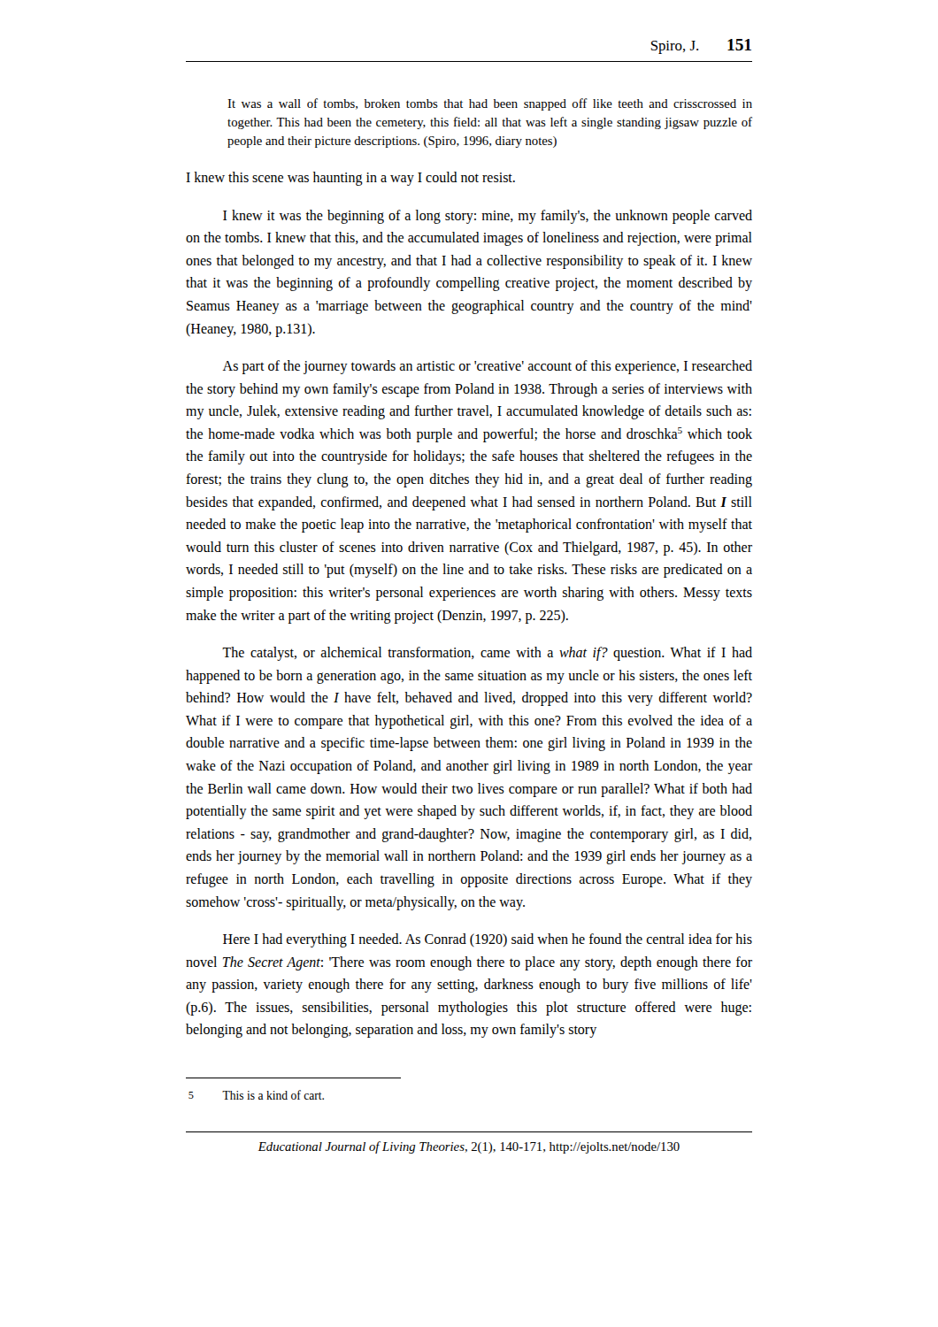Spiro, J. 151
It was a wall of tombs, broken tombs that had been snapped off like teeth and crisscrossed in together. This had been the cemetery, this field: all that was left a single standing jigsaw puzzle of people and their picture descriptions. (Spiro, 1996, diary notes)
I knew this scene was haunting in a way I could not resist.
I knew it was the beginning of a long story: mine, my family's, the unknown people carved on the tombs. I knew that this, and the accumulated images of loneliness and rejection, were primal ones that belonged to my ancestry, and that I had a collective responsibility to speak of it. I knew that it was the beginning of a profoundly compelling creative project, the moment described by Seamus Heaney as a 'marriage between the geographical country and the country of the mind' (Heaney, 1980, p.131).
As part of the journey towards an artistic or 'creative' account of this experience, I researched the story behind my own family's escape from Poland in 1938. Through a series of interviews with my uncle, Julek, extensive reading and further travel, I accumulated knowledge of details such as: the home-made vodka which was both purple and powerful; the horse and droschka5 which took the family out into the countryside for holidays; the safe houses that sheltered the refugees in the forest; the trains they clung to, the open ditches they hid in, and a great deal of further reading besides that expanded, confirmed, and deepened what I had sensed in northern Poland. But I still needed to make the poetic leap into the narrative, the 'metaphorical confrontation' with myself that would turn this cluster of scenes into driven narrative (Cox and Thielgard, 1987, p. 45). In other words, I needed still to 'put (myself) on the line and to take risks. These risks are predicated on a simple proposition: this writer's personal experiences are worth sharing with others. Messy texts make the writer a part of the writing project (Denzin, 1997, p. 225).
The catalyst, or alchemical transformation, came with a what if? question. What if I had happened to be born a generation ago, in the same situation as my uncle or his sisters, the ones left behind? How would the I have felt, behaved and lived, dropped into this very different world? What if I were to compare that hypothetical girl, with this one? From this evolved the idea of a double narrative and a specific time-lapse between them: one girl living in Poland in 1939 in the wake of the Nazi occupation of Poland, and another girl living in 1989 in north London, the year the Berlin wall came down. How would their two lives compare or run parallel? What if both had potentially the same spirit and yet were shaped by such different worlds, if, in fact, they are blood relations - say, grandmother and grand-daughter? Now, imagine the contemporary girl, as I did, ends her journey by the memorial wall in northern Poland: and the 1939 girl ends her journey as a refugee in north London, each travelling in opposite directions across Europe. What if they somehow 'cross'- spiritually, or meta/physically, on the way.
Here I had everything I needed. As Conrad (1920) said when he found the central idea for his novel The Secret Agent: 'There was room enough there to place any story, depth enough there for any passion, variety enough there for any setting, darkness enough to bury five millions of life' (p.6). The issues, sensibilities, personal mythologies this plot structure offered were huge: belonging and not belonging, separation and loss, my own family's story
5 This is a kind of cart.
Educational Journal of Living Theories, 2(1), 140-171, http://ejolts.net/node/130